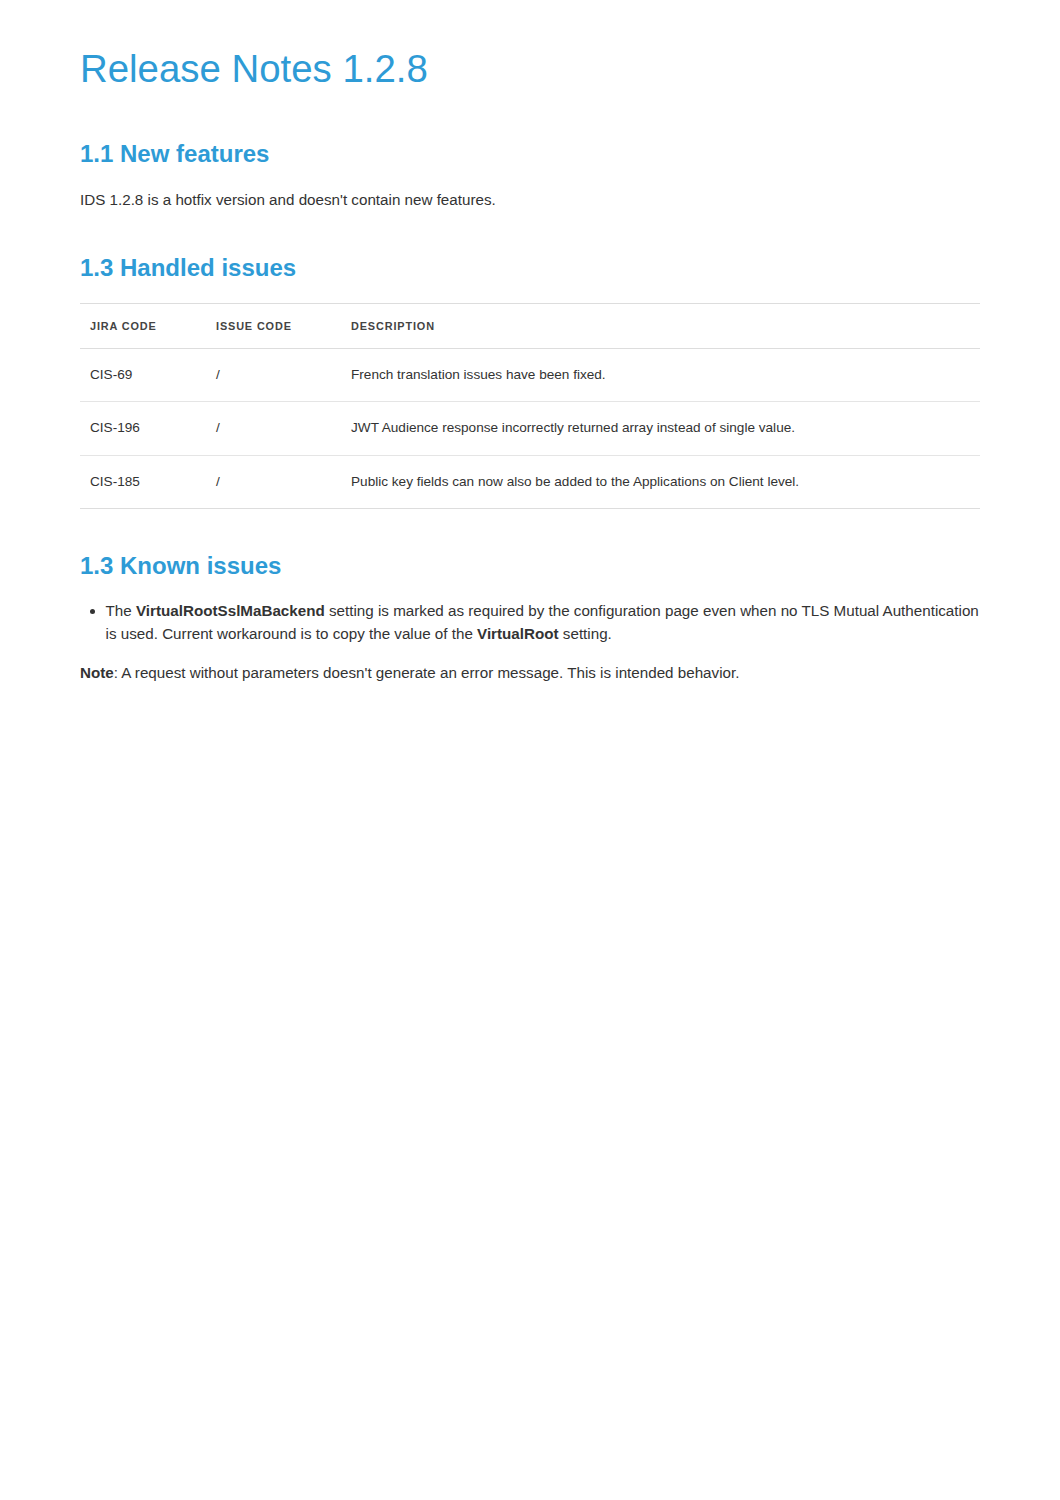Release Notes 1.2.8
1.1 New features
IDS 1.2.8 is a hotfix version and doesn't contain new features.
1.3 Handled issues
| Jira code | Issue code | Description |
| --- | --- | --- |
| CIS-69 | / | French translation issues have been fixed. |
| CIS-196 | / | JWT Audience response incorrectly returned array instead of single value. |
| CIS-185 | / | Public key fields can now also be added to the Applications on Client level. |
1.3 Known issues
The VirtualRootSslMaBackend setting is marked as required by the configuration page even when no TLS Mutual Authentication is used. Current workaround is to copy the value of the VirtualRoot setting.
Note: A request without parameters doesn't generate an error message. This is intended behavior.